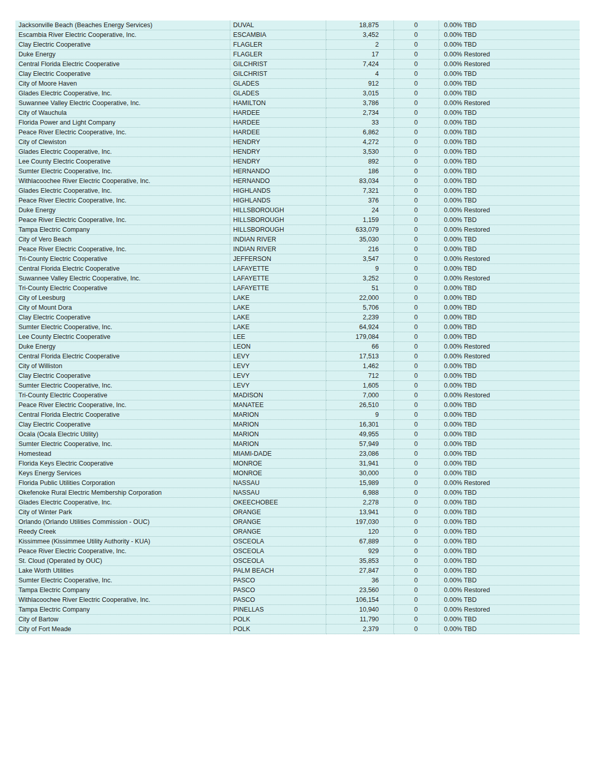| Jacksonville Beach (Beaches Energy Services) | DUVAL | 18,875 | 0 | 0.00% TBD |
| Escambia River Electric Cooperative, Inc. | ESCAMBIA | 3,452 | 0 | 0.00% TBD |
| Clay Electric Cooperative | FLAGLER | 2 | 0 | 0.00% TBD |
| Duke Energy | FLAGLER | 17 | 0 | 0.00% Restored |
| Central Florida Electric Cooperative | GILCHRIST | 7,424 | 0 | 0.00% Restored |
| Clay Electric Cooperative | GILCHRIST | 4 | 0 | 0.00% TBD |
| City of Moore Haven | GLADES | 912 | 0 | 0.00% TBD |
| Glades Electric Cooperative, Inc. | GLADES | 3,015 | 0 | 0.00% TBD |
| Suwannee Valley Electric Cooperative, Inc. | HAMILTON | 3,786 | 0 | 0.00% Restored |
| City of Wauchula | HARDEE | 2,734 | 0 | 0.00% TBD |
| Florida Power and Light Company | HARDEE | 33 | 0 | 0.00% TBD |
| Peace River Electric Cooperative, Inc. | HARDEE | 6,862 | 0 | 0.00% TBD |
| City of Clewiston | HENDRY | 4,272 | 0 | 0.00% TBD |
| Glades Electric Cooperative, Inc. | HENDRY | 3,530 | 0 | 0.00% TBD |
| Lee County Electric Cooperative | HENDRY | 892 | 0 | 0.00% TBD |
| Sumter Electric Cooperative, Inc. | HERNANDO | 186 | 0 | 0.00% TBD |
| Withlacoochee River Electric Cooperative, Inc. | HERNANDO | 83,034 | 0 | 0.00% TBD |
| Glades Electric Cooperative, Inc. | HIGHLANDS | 7,321 | 0 | 0.00% TBD |
| Peace River Electric Cooperative, Inc. | HIGHLANDS | 376 | 0 | 0.00% TBD |
| Duke Energy | HILLSBOROUGH | 24 | 0 | 0.00% Restored |
| Peace River Electric Cooperative, Inc. | HILLSBOROUGH | 1,159 | 0 | 0.00% TBD |
| Tampa Electric Company | HILLSBOROUGH | 633,079 | 0 | 0.00% Restored |
| City of Vero Beach | INDIAN RIVER | 35,030 | 0 | 0.00% TBD |
| Peace River Electric Cooperative, Inc. | INDIAN RIVER | 216 | 0 | 0.00% TBD |
| Tri-County Electric Cooperative | JEFFERSON | 3,547 | 0 | 0.00% Restored |
| Central Florida Electric Cooperative | LAFAYETTE | 9 | 0 | 0.00% TBD |
| Suwannee Valley Electric Cooperative, Inc. | LAFAYETTE | 3,252 | 0 | 0.00% Restored |
| Tri-County Electric Cooperative | LAFAYETTE | 51 | 0 | 0.00% TBD |
| City of Leesburg | LAKE | 22,000 | 0 | 0.00% TBD |
| City of Mount Dora | LAKE | 5,706 | 0 | 0.00% TBD |
| Clay Electric Cooperative | LAKE | 2,239 | 0 | 0.00% TBD |
| Sumter Electric Cooperative, Inc. | LAKE | 64,924 | 0 | 0.00% TBD |
| Lee County Electric Cooperative | LEE | 179,084 | 0 | 0.00% TBD |
| Duke Energy | LEON | 66 | 0 | 0.00% Restored |
| Central Florida Electric Cooperative | LEVY | 17,513 | 0 | 0.00% Restored |
| City of Williston | LEVY | 1,462 | 0 | 0.00% TBD |
| Clay Electric Cooperative | LEVY | 712 | 0 | 0.00% TBD |
| Sumter Electric Cooperative, Inc. | LEVY | 1,605 | 0 | 0.00% TBD |
| Tri-County Electric Cooperative | MADISON | 7,000 | 0 | 0.00% Restored |
| Peace River Electric Cooperative, Inc. | MANATEE | 26,510 | 0 | 0.00% TBD |
| Central Florida Electric Cooperative | MARION | 9 | 0 | 0.00% TBD |
| Clay Electric Cooperative | MARION | 16,301 | 0 | 0.00% TBD |
| Ocala (Ocala Electric Utility) | MARION | 49,955 | 0 | 0.00% TBD |
| Sumter Electric Cooperative, Inc. | MARION | 57,949 | 0 | 0.00% TBD |
| Homestead | MIAMI-DADE | 23,086 | 0 | 0.00% TBD |
| Florida Keys Electric Cooperative | MONROE | 31,941 | 0 | 0.00% TBD |
| Keys Energy Services | MONROE | 30,000 | 0 | 0.00% TBD |
| Florida Public Utilities Corporation | NASSAU | 15,989 | 0 | 0.00% Restored |
| Okefenoke Rural Electric Membership Corporation | NASSAU | 6,988 | 0 | 0.00% TBD |
| Glades Electric Cooperative, Inc. | OKEECHOBEE | 2,278 | 0 | 0.00% TBD |
| City of Winter Park | ORANGE | 13,941 | 0 | 0.00% TBD |
| Orlando (Orlando Utilities Commission - OUC) | ORANGE | 197,030 | 0 | 0.00% TBD |
| Reedy Creek | ORANGE | 120 | 0 | 0.00% TBD |
| Kissimmee (Kissimmee Utility Authority - KUA) | OSCEOLA | 67,889 | 0 | 0.00% TBD |
| Peace River Electric Cooperative, Inc. | OSCEOLA | 929 | 0 | 0.00% TBD |
| St. Cloud (Operated by OUC) | OSCEOLA | 35,853 | 0 | 0.00% TBD |
| Lake Worth Utilities | PALM BEACH | 27,847 | 0 | 0.00% TBD |
| Sumter Electric Cooperative, Inc. | PASCO | 36 | 0 | 0.00% TBD |
| Tampa Electric Company | PASCO | 23,560 | 0 | 0.00% Restored |
| Withlacoochee River Electric Cooperative, Inc. | PASCO | 106,154 | 0 | 0.00% TBD |
| Tampa Electric Company | PINELLAS | 10,940 | 0 | 0.00% Restored |
| City of Bartow | POLK | 11,790 | 0 | 0.00% TBD |
| City of Fort Meade | POLK | 2,379 | 0 | 0.00% TBD |